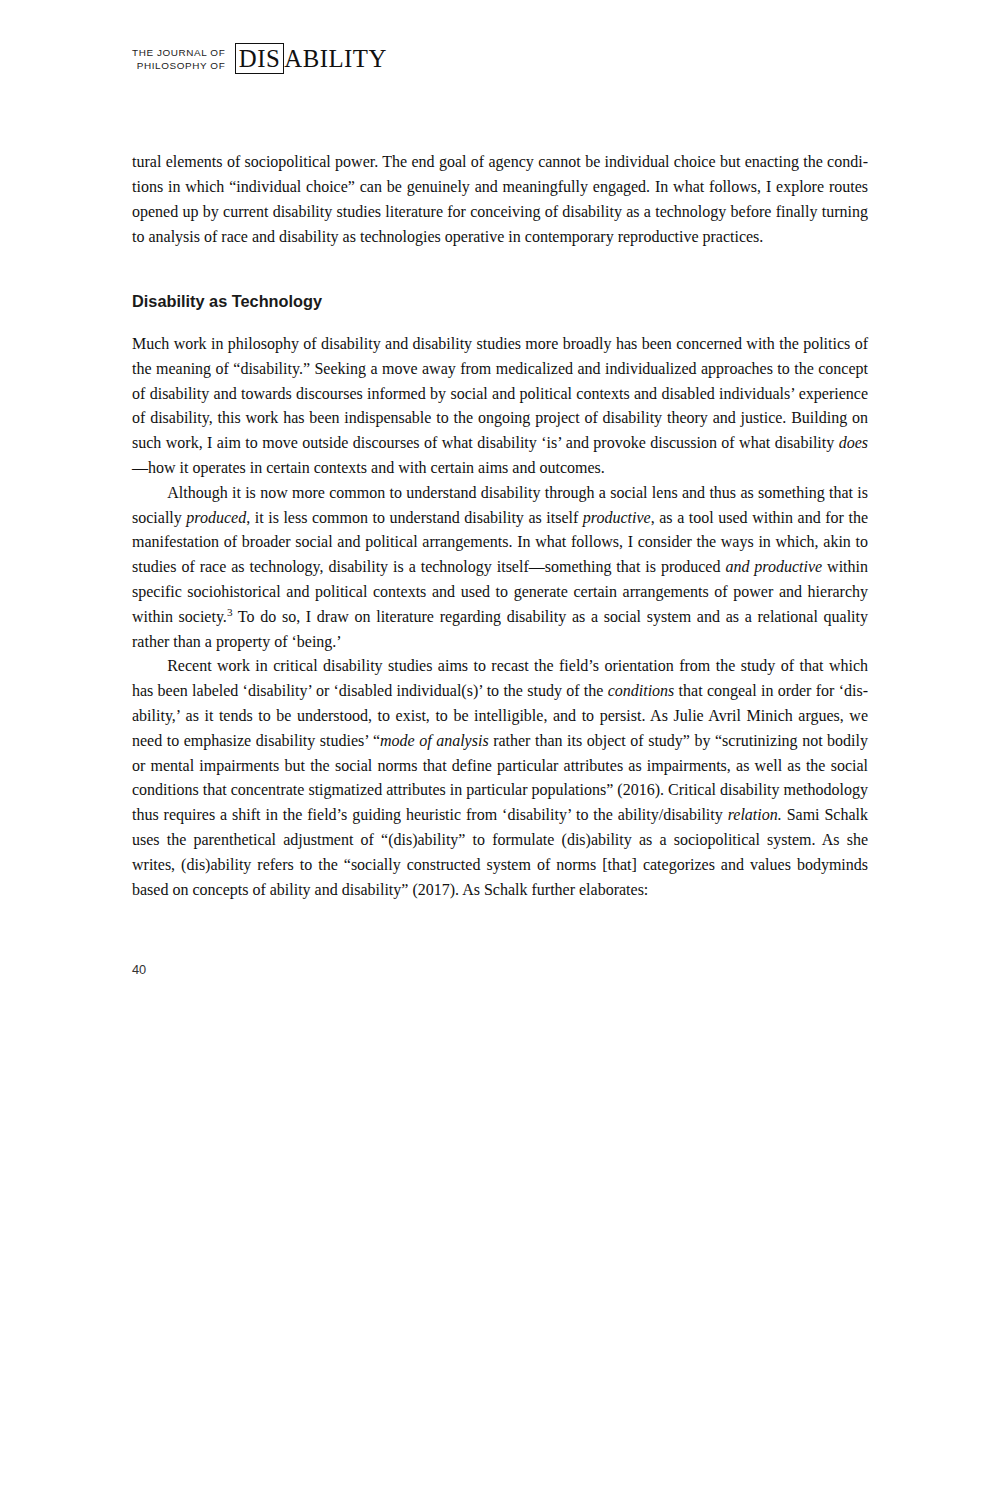The Journal of
Philosophy of
DIS ABILITY
tural elements of sociopolitical power. The end goal of agency cannot be individual choice but enacting the conditions in which “individual choice” can be genuinely and meaningfully engaged. In what follows, I explore routes opened up by current disability studies literature for conceiving of disability as a technology before finally turning to analysis of race and disability as technologies operative in contemporary reproductive practices.
Disability as Technology
Much work in philosophy of disability and disability studies more broadly has been concerned with the politics of the meaning of “disability.” Seeking a move away from medicalized and individualized approaches to the concept of disability and towards discourses informed by social and political contexts and disabled individuals’ experience of disability, this work has been indispensable to the ongoing project of disability theory and justice. Building on such work, I aim to move outside discourses of what disability ‘is’ and provoke discussion of what disability does—how it operates in certain contexts and with certain aims and outcomes.
Although it is now more common to understand disability through a social lens and thus as something that is socially produced, it is less common to understand disability as itself productive, as a tool used within and for the manifestation of broader social and political arrangements. In what follows, I consider the ways in which, akin to studies of race as technology, disability is a technology itself—something that is produced and productive within specific sociohistorical and political contexts and used to generate certain arrangements of power and hierarchy within society.3 To do so, I draw on literature regarding disability as a social system and as a relational quality rather than a property of ‘being.’
Recent work in critical disability studies aims to recast the field’s orientation from the study of that which has been labeled ‘disability’ or ‘disabled individual(s)’ to the study of the conditions that congeal in order for ‘disability,’ as it tends to be understood, to exist, to be intelligible, and to persist. As Julie Avril Minich argues, we need to emphasize disability studies’ “mode of analysis rather than its object of study” by “scrutinizing not bodily or mental impairments but the social norms that define particular attributes as impairments, as well as the social conditions that concentrate stigmatized attributes in particular populations” (2016). Critical disability methodology thus requires a shift in the field’s guiding heuristic from ‘disability’ to the ability/disability relation. Sami Schalk uses the parenthetical adjustment of “(dis)ability” to formulate (dis)ability as a sociopolitical system. As she writes, (dis)ability refers to the “socially constructed system of norms [that] categorizes and values bodyminds based on concepts of ability and disability” (2017). As Schalk further elaborates:
40